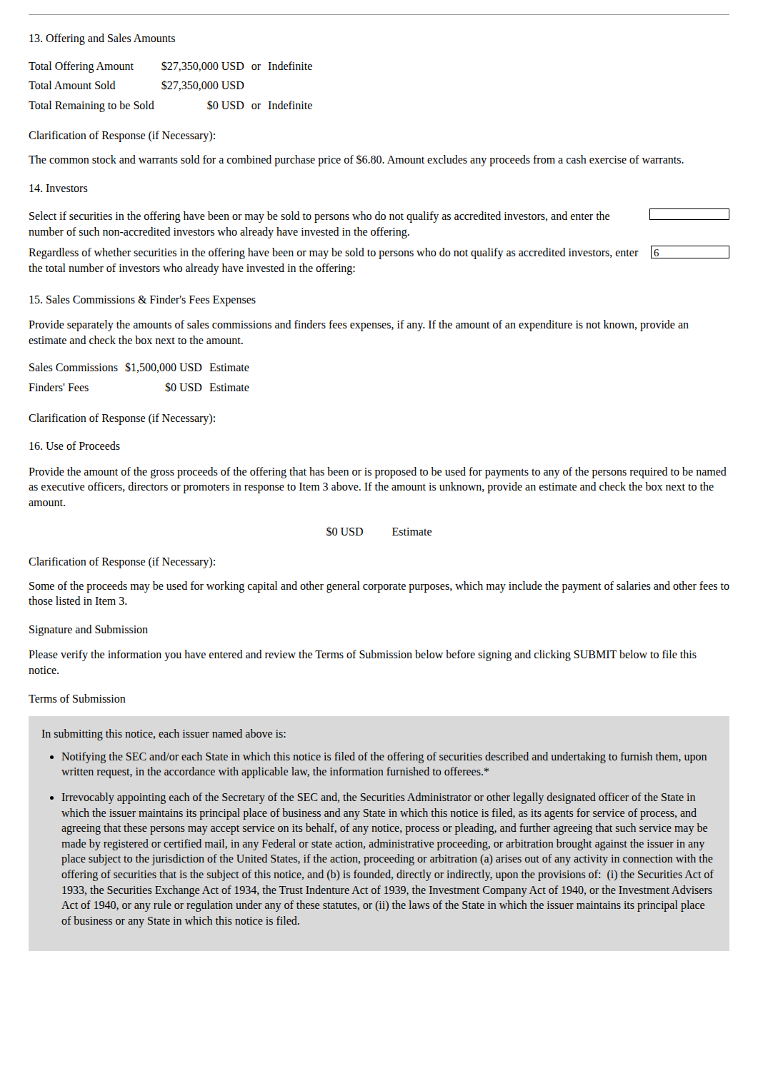13. Offering and Sales Amounts
| Total Offering Amount | $27,350,000 USD | or | Indefinite |
| Total Amount Sold | $27,350,000 USD | | |
| Total Remaining to be Sold | $0 USD | or | Indefinite |
Clarification of Response (if Necessary):
The common stock and warrants sold for a combined purchase price of $6.80. Amount excludes any proceeds from a cash exercise of warrants.
14. Investors
| Select if securities in the offering have been or may be sold to persons who do not qualify as accredited investors, and enter the number of such non-accredited investors who already have invested in the offering. | |
| Regardless of whether securities in the offering have been or may be sold to persons who do not qualify as accredited investors, enter the total number of investors who already have invested in the offering: | 6 |
15. Sales Commissions & Finder's Fees Expenses
Provide separately the amounts of sales commissions and finders fees expenses, if any. If the amount of an expenditure is not known, provide an estimate and check the box next to the amount.
| Sales Commissions | $1,500,000 USD | Estimate |
| Finders' Fees | $0 USD | Estimate |
Clarification of Response (if Necessary):
16. Use of Proceeds
Provide the amount of the gross proceeds of the offering that has been or is proposed to be used for payments to any of the persons required to be named as executive officers, directors or promoters in response to Item 3 above. If the amount is unknown, provide an estimate and check the box next to the amount.
$0 USDEstimate
Clarification of Response (if Necessary):
Some of the proceeds may be used for working capital and other general corporate purposes, which may include the payment of salaries and other fees to those listed in Item 3.
Signature and Submission
Please verify the information you have entered and review the Terms of Submission below before signing and clicking SUBMIT below to file this notice.
Terms of Submission
In submitting this notice, each issuer named above is:
Notifying the SEC and/or each State in which this notice is filed of the offering of securities described and undertaking to furnish them, upon written request, in the accordance with applicable law, the information furnished to offerees.*
Irrevocably appointing each of the Secretary of the SEC and, the Securities Administrator or other legally designated officer of the State in which the issuer maintains its principal place of business and any State in which this notice is filed, as its agents for service of process, and agreeing that these persons may accept service on its behalf, of any notice, process or pleading, and further agreeing that such service may be made by registered or certified mail, in any Federal or state action, administrative proceeding, or arbitration brought against the issuer in any place subject to the jurisdiction of the United States, if the action, proceeding or arbitration (a) arises out of any activity in connection with the offering of securities that is the subject of this notice, and (b) is founded, directly or indirectly, upon the provisions of: (i) the Securities Act of 1933, the Securities Exchange Act of 1934, the Trust Indenture Act of 1939, the Investment Company Act of 1940, or the Investment Advisers Act of 1940, or any rule or regulation under any of these statutes, or (ii) the laws of the State in which the issuer maintains its principal place of business or any State in which this notice is filed.